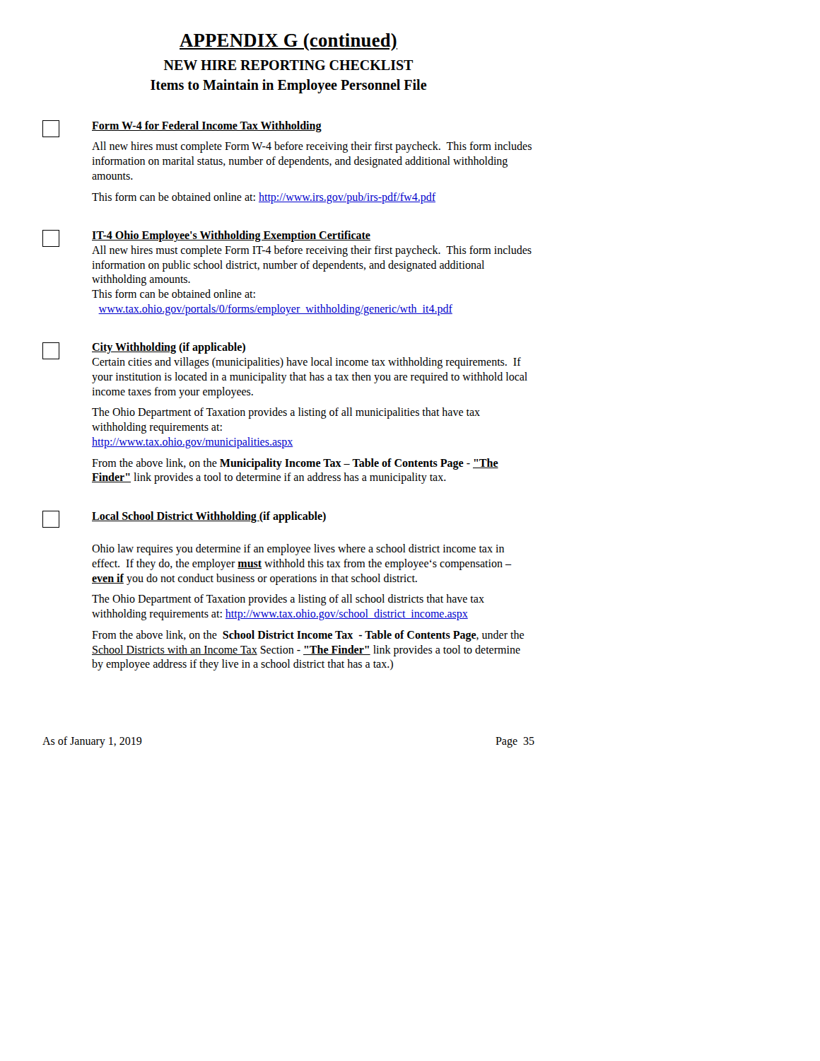APPENDIX G (continued)
NEW HIRE REPORTING CHECKLIST
Items to Maintain in Employee Personnel File
Form W-4 for Federal Income Tax Withholding
All new hires must complete Form W-4 before receiving their first paycheck. This form includes information on marital status, number of dependents, and designated additional withholding amounts.
This form can be obtained online at: http://www.irs.gov/pub/irs-pdf/fw4.pdf
IT-4 Ohio Employee's Withholding Exemption Certificate
All new hires must complete Form IT-4 before receiving their first paycheck. This form includes information on public school district, number of dependents, and designated additional withholding amounts.
This form can be obtained online at:
www.tax.ohio.gov/portals/0/forms/employer_withholding/generic/wth_it4.pdf
City Withholding (if applicable)
Certain cities and villages (municipalities) have local income tax withholding requirements. If your institution is located in a municipality that has a tax then you are required to withhold local income taxes from your employees.
The Ohio Department of Taxation provides a listing of all municipalities that have tax withholding requirements at:
http://www.tax.ohio.gov/municipalities.aspx
From the above link, on the Municipality Income Tax – Table of Contents Page - "The Finder" link provides a tool to determine if an address has a municipality tax.
Local School District Withholding (if applicable)
Ohio law requires you determine if an employee lives where a school district income tax in effect. If they do, the employer must withhold this tax from the employee‘s compensation – even if you do not conduct business or operations in that school district.
The Ohio Department of Taxation provides a listing of all school districts that have tax withholding requirements at: http://www.tax.ohio.gov/school_district_income.aspx
From the above link, on the School District Income Tax - Table of Contents Page, under the School Districts with an Income Tax Section - "The Finder" link provides a tool to determine by employee address if they live in a school district that has a tax.)
As of January 1, 2019 Page 35